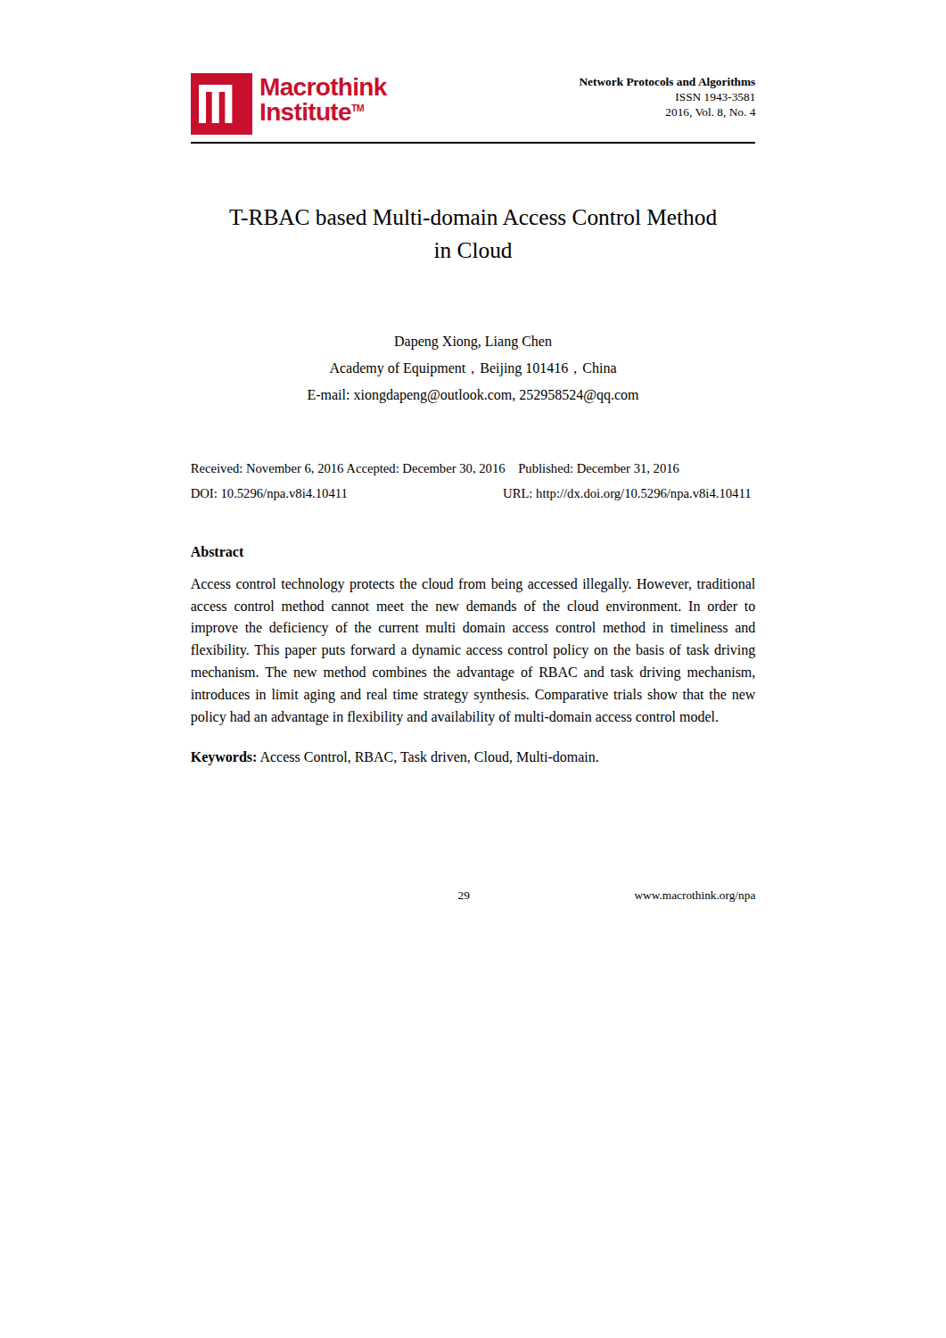Macrothink
InstituteTM
Network Protocols and Algorithms
ISSN 1943-3581
2016, Vol. 8, No. 4
T-RBAC based Multi-domain Access Control Method
in Cloud
Dapeng Xiong, Liang Chen
Academy of Equipment，Beijing 101416，China
E-mail: xiongdapeng@outlook.com, 252958524@qq.com
Received: November 6, 2016 Accepted: December 30, 2016 Published: December 31, 2016
DOI: 10.5296/npa.v8i4.10411
URL: http://dx.doi.org/10.5296/npa.v8i4.10411
Abstract
Access control technology protects the cloud from being accessed illegally. However, traditional access control method cannot meet the new demands of the cloud environment. In order to improve the deficiency of the current multi domain access control method in timeliness and flexibility. This paper puts forward a dynamic access control policy on the basis of task driving mechanism. The new method combines the advantage of RBAC and task driving mechanism, introduces in limit aging and real time strategy synthesis. Comparative trials show that the new policy had an advantage in flexibility and availability of multi-domain access control model.
Keywords: Access Control, RBAC, Task driven, Cloud, Multi-domain.
29
www.macrothink.org/npa